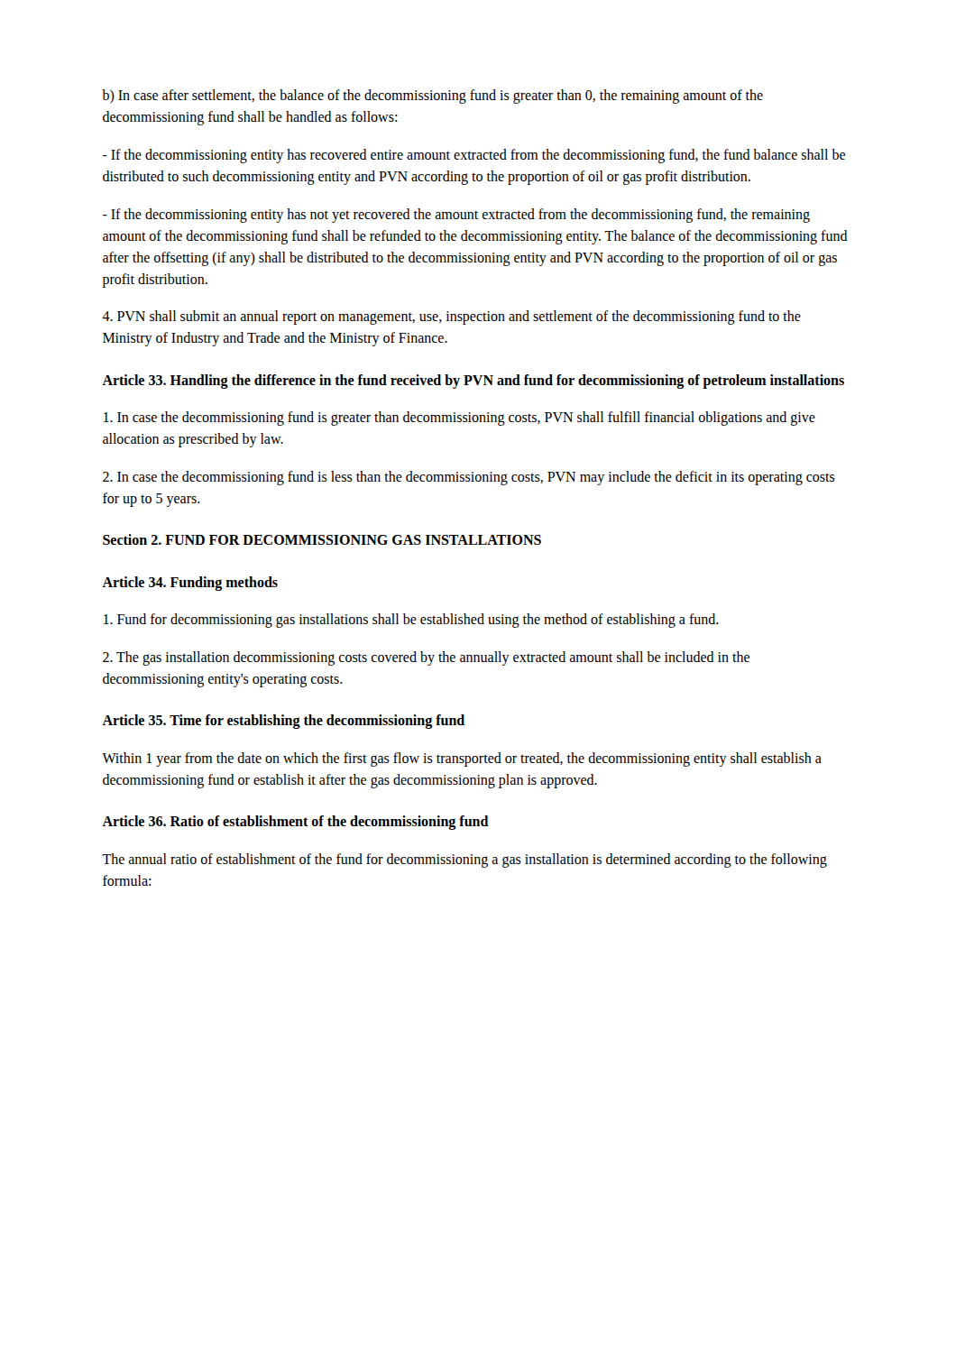b) In case after settlement, the balance of the decommissioning fund is greater than 0, the remaining amount of the decommissioning fund shall be handled as follows:
- If the decommissioning entity has recovered entire amount extracted from the decommissioning fund, the fund balance shall be distributed to such decommissioning entity and PVN according to the proportion of oil or gas profit distribution.
- If the decommissioning entity has not yet recovered the amount extracted from the decommissioning fund, the remaining amount of the decommissioning fund shall be refunded to the decommissioning entity. The balance of the decommissioning fund after the offsetting (if any) shall be distributed to the decommissioning entity and PVN according to the proportion of oil or gas profit distribution.
4. PVN shall submit an annual report on management, use, inspection and settlement of the decommissioning fund to the Ministry of Industry and Trade and the Ministry of Finance.
Article 33. Handling the difference in the fund received by PVN and fund for decommissioning of petroleum installations
1. In case the decommissioning fund is greater than decommissioning costs, PVN shall fulfill financial obligations and give allocation as prescribed by law.
2. In case the decommissioning fund is less than the decommissioning costs, PVN may include the deficit in its operating costs for up to 5 years.
Section 2. FUND FOR DECOMMISSIONING GAS INSTALLATIONS
Article 34. Funding methods
1. Fund for decommissioning gas installations shall be established using the method of establishing a fund.
2. The gas installation decommissioning costs covered by the annually extracted amount shall be included in the decommissioning entity's operating costs.
Article 35. Time for establishing the decommissioning fund
Within 1 year from the date on which the first gas flow is transported or treated, the decommissioning entity shall establish a decommissioning fund or establish it after the gas decommissioning plan is approved.
Article 36. Ratio of establishment of the decommissioning fund
The annual ratio of establishment of the fund for decommissioning a gas installation is determined according to the following formula: